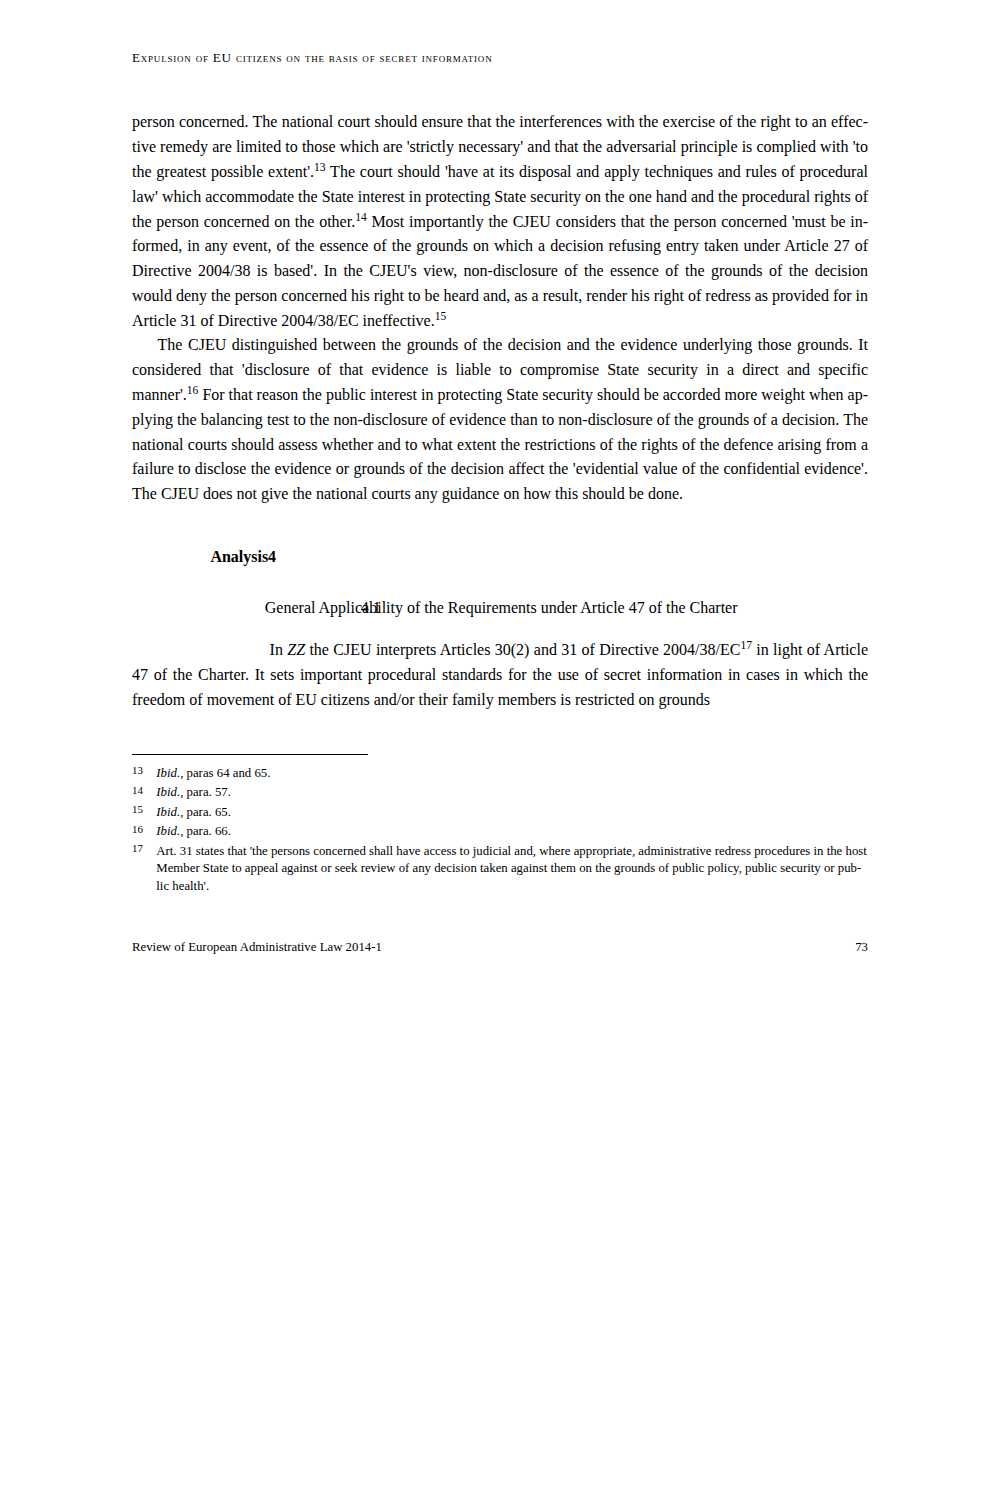Expulsion of EU citizens on the basis of secret information
person concerned. The national court should ensure that the interferences with the exercise of the right to an effective remedy are limited to those which are 'strictly necessary' and that the adversarial principle is complied with 'to the greatest possible extent'.13 The court should 'have at its disposal and apply techniques and rules of procedural law' which accommodate the State interest in protecting State security on the one hand and the procedural rights of the person concerned on the other.14 Most importantly the CJEU considers that the person concerned 'must be informed, in any event, of the essence of the grounds on which a decision refusing entry taken under Article 27 of Directive 2004/38 is based'. In the CJEU's view, non-disclosure of the essence of the grounds of the decision would deny the person concerned his right to be heard and, as a result, render his right of redress as provided for in Article 31 of Directive 2004/38/EC ineffective.15
The CJEU distinguished between the grounds of the decision and the evidence underlying those grounds. It considered that 'disclosure of that evidence is liable to compromise State security in a direct and specific manner'.16 For that reason the public interest in protecting State security should be accorded more weight when applying the balancing test to the non-disclosure of evidence than to non-disclosure of the grounds of a decision. The national courts should assess whether and to what extent the restrictions of the rights of the defence arising from a failure to disclose the evidence or grounds of the decision affect the 'evidential value of the confidential evidence'. The CJEU does not give the national courts any guidance on how this should be done.
4 Analysis
4.1 General Applicability of the Requirements under Article 47 of the Charter
In ZZ the CJEU interprets Articles 30(2) and 31 of Directive 2004/38/EC17 in light of Article 47 of the Charter. It sets important procedural standards for the use of secret information in cases in which the freedom of movement of EU citizens and/or their family members is restricted on grounds
13 Ibid., paras 64 and 65.
14 Ibid., para. 57.
15 Ibid., para. 65.
16 Ibid., para. 66.
17 Art. 31 states that 'the persons concerned shall have access to judicial and, where appropriate, administrative redress procedures in the host Member State to appeal against or seek review of any decision taken against them on the grounds of public policy, public security or public health'.
Review of European Administrative Law 2014-1 73